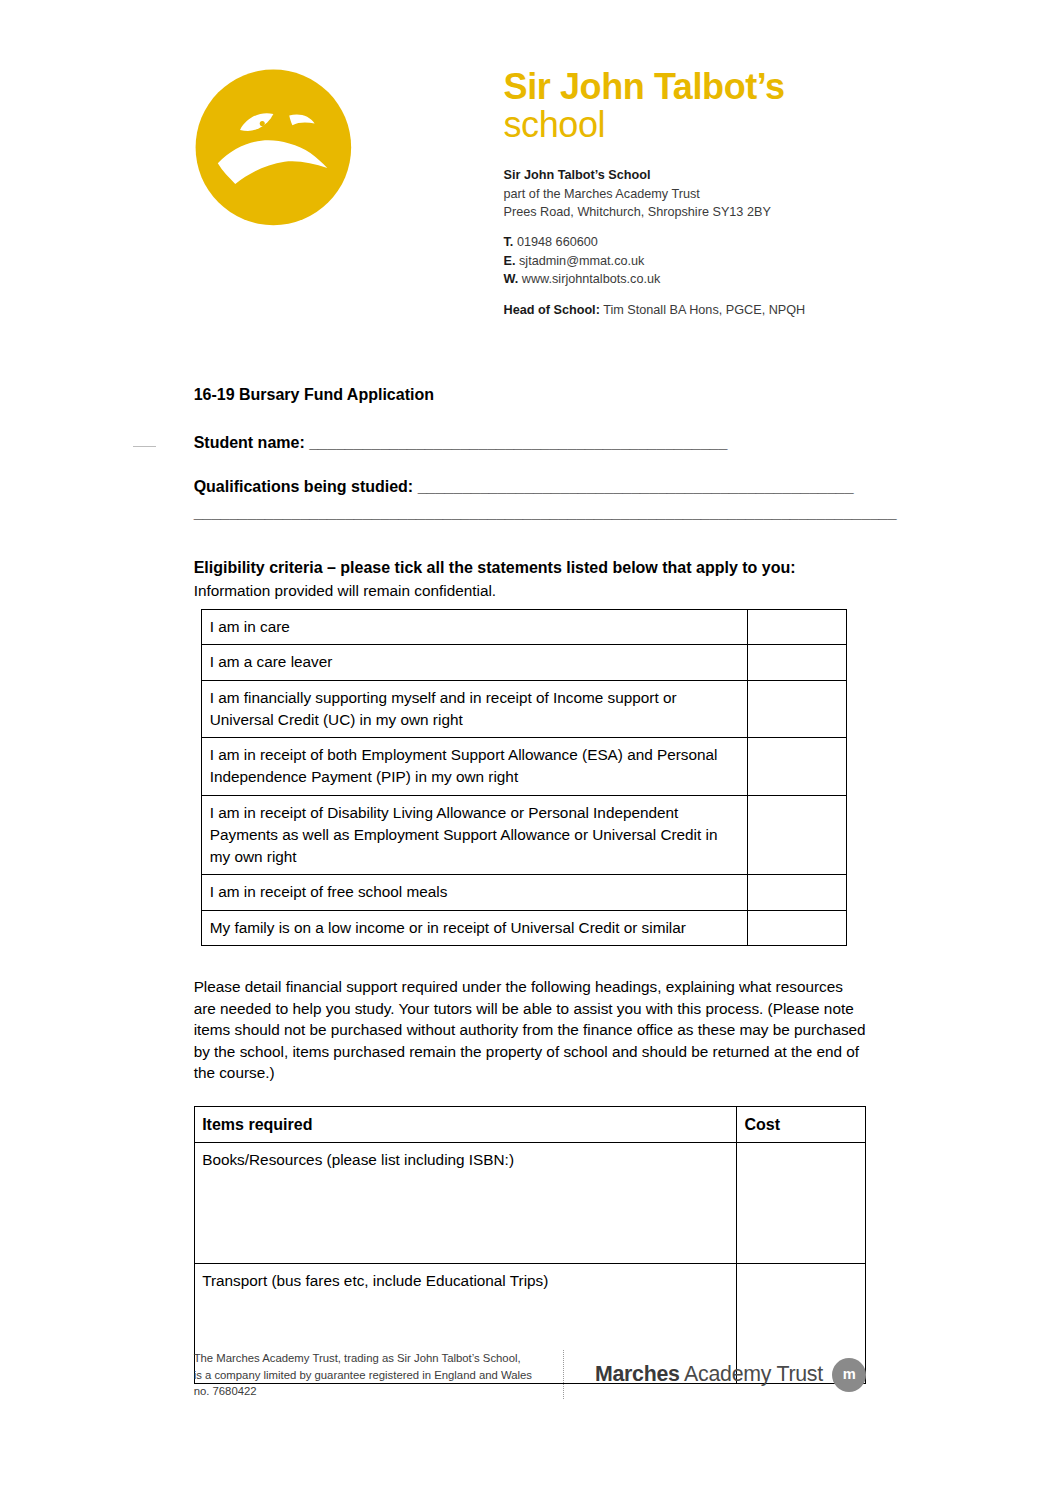Sir John Talbot’s school
Sir John Talbot’s School
part of the Marches Academy Trust
Prees Road, Whitchurch, Shropshire SY13 2BY
T. 01948 660600
E. sjtadmin@mmat.co.uk
W. www.sirjohntalbots.co.uk
Head of School: Tim Stonall BA Hons, PGCE, NPQH
16-19 Bursary Fund Application
Student name: _______________________________________________
Qualifications being studied: _________________________________________________ _______________________________________________________________________________
Eligibility criteria – please tick all the statements listed below that apply to you:
Information provided will remain confidential.
| I am in care | |
| I am a care leaver | |
| I am financially supporting myself and in receipt of Income support or Universal Credit (UC) in my own right | |
| I am in receipt of both Employment Support Allowance (ESA) and Personal Independence Payment (PIP) in my own right | |
| I am in receipt of Disability Living Allowance or Personal Independent Payments as well as Employment Support Allowance or Universal Credit in my own right | |
| I am in receipt of free school meals | |
| My family is on a low income or in receipt of Universal Credit or similar | |
Please detail financial support required under the following headings, explaining what resources are needed to help you study. Your tutors will be able to assist you with this process. (Please note items should not be purchased without authority from the finance office as these may be purchased by the school, items purchased remain the property of school and should be returned at the end of the course.)
| Items required | Cost |
| --- | --- |
| Books/Resources (please list including ISBN:) | |
| Transport (bus fares etc, include Educational Trips) | |
The Marches Academy Trust, trading as Sir John Talbot’s School,
is a company limited by guarantee registered in England and Wales
no. 7680422
Marches Academy Trust m